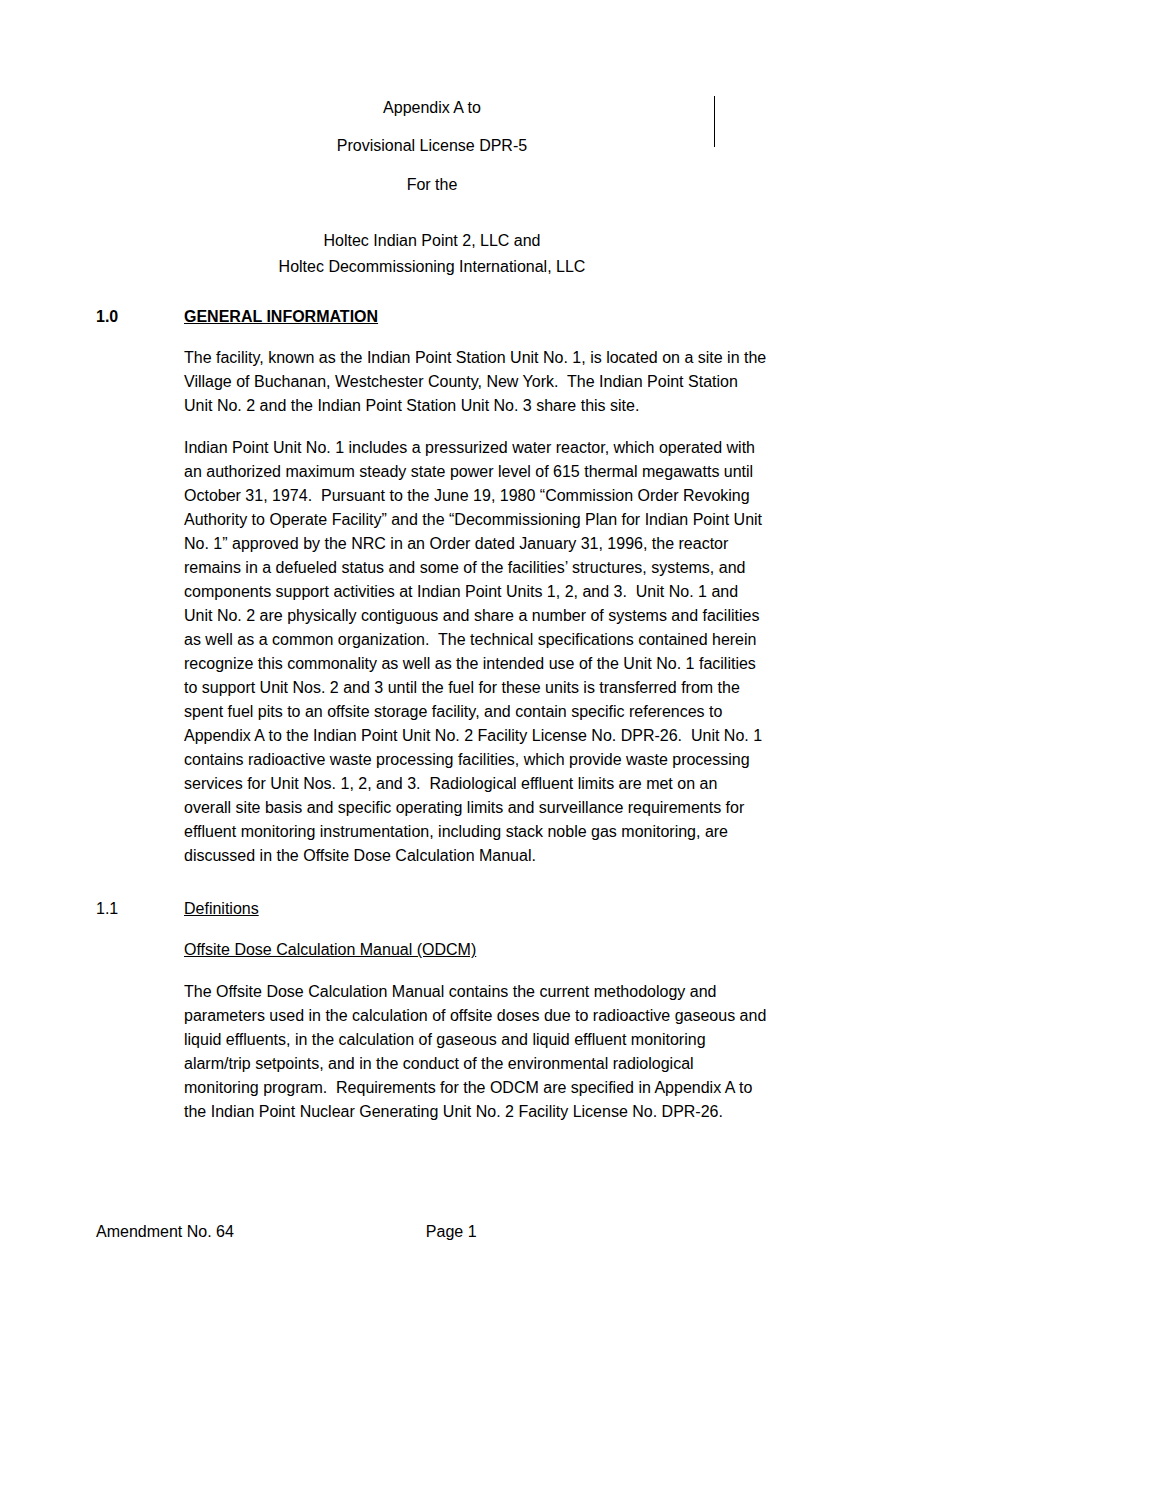Appendix A to
Provisional License DPR-5
For the
Holtec Indian Point 2, LLC and
Holtec Decommissioning International, LLC
1.0
GENERAL INFORMATION
The facility, known as the Indian Point Station Unit No. 1, is located on a site in the Village of Buchanan, Westchester County, New York. The Indian Point Station Unit No. 2 and the Indian Point Station Unit No. 3 share this site.
Indian Point Unit No. 1 includes a pressurized water reactor, which operated with an authorized maximum steady state power level of 615 thermal megawatts until October 31, 1974. Pursuant to the June 19, 1980 “Commission Order Revoking Authority to Operate Facility” and the “Decommissioning Plan for Indian Point Unit No. 1” approved by the NRC in an Order dated January 31, 1996, the reactor remains in a defueled status and some of the facilities’ structures, systems, and components support activities at Indian Point Units 1, 2, and 3. Unit No. 1 and Unit No. 2 are physically contiguous and share a number of systems and facilities as well as a common organization. The technical specifications contained herein recognize this commonality as well as the intended use of the Unit No. 1 facilities to support Unit Nos. 2 and 3 until the fuel for these units is transferred from the spent fuel pits to an offsite storage facility, and contain specific references to Appendix A to the Indian Point Unit No. 2 Facility License No. DPR-26. Unit No. 1 contains radioactive waste processing facilities, which provide waste processing services for Unit Nos. 1, 2, and 3. Radiological effluent limits are met on an overall site basis and specific operating limits and surveillance requirements for effluent monitoring instrumentation, including stack noble gas monitoring, are discussed in the Offsite Dose Calculation Manual.
1.1
Definitions
Offsite Dose Calculation Manual (ODCM)
The Offsite Dose Calculation Manual contains the current methodology and parameters used in the calculation of offsite doses due to radioactive gaseous and liquid effluents, in the calculation of gaseous and liquid effluent monitoring alarm/trip setpoints, and in the conduct of the environmental radiological monitoring program. Requirements for the ODCM are specified in Appendix A to the Indian Point Nuclear Generating Unit No. 2 Facility License No. DPR-26.
Amendment No. 64
Page 1